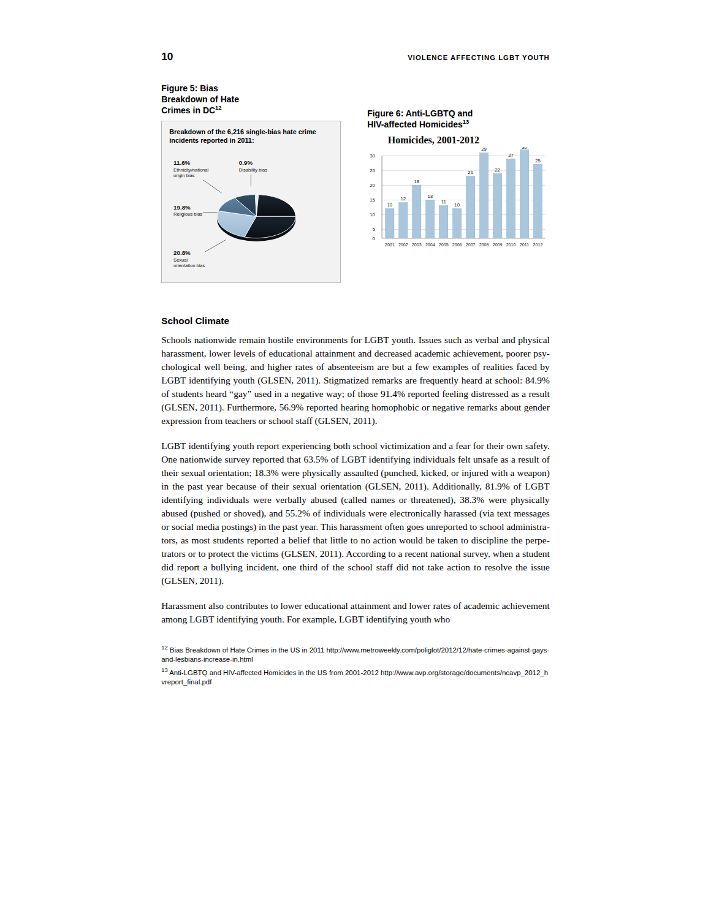10
Violence Affecting LGBT Youth
Figure 5: Bias
Breakdown of Hate
Crimes in DC12
Breakdown of the 6,216 single-bias hate crime incidents reported in 2011:
11.6% Ethnicity/national origin bias 0.9% Disability bias 19.8% Religious bias 20.8% Sexual orientation bias 46.9% Racial bias
Figure 6: Anti-LGBTQ and
HIV-affected Homicides13
Homicides, 2001-2012
30 25 20 15 10 5 0 10 12 18 13 11 10 21 29 22 27 30 25 2001 2002 2003 2004 2005 2006 2007 2008 2009 2010 2011 2012
School Climate
Schools nationwide remain hostile environments for LGBT youth. Issues such as verbal and physical harassment, lower levels of educational attainment and decreased academic achievement, poorer psychological well being, and higher rates of absenteeism are but a few examples of realities faced by LGBT identifying youth (GLSEN, 2011). Stigmatized remarks are frequently heard at school: 84.9% of students heard “gay” used in a negative way; of those 91.4% reported feeling distressed as a result (GLSEN, 2011). Furthermore, 56.9% reported hearing homophobic or negative remarks about gender expression from teachers or school staff (GLSEN, 2011).
LGBT identifying youth report experiencing both school victimization and a fear for their own safety. One nationwide survey reported that 63.5% of LGBT identifying individuals felt unsafe as a result of their sexual orientation; 18.3% were physically assaulted (punched, kicked, or injured with a weapon) in the past year because of their sexual orientation (GLSEN, 2011). Additionally, 81.9% of LGBT identifying individuals were verbally abused (called names or threatened), 38.3% were physically abused (pushed or shoved), and 55.2% of individuals were electronically harassed (via text messages or social media postings) in the past year. This harassment often goes unreported to school administrators, as most students reported a belief that little to no action would be taken to discipline the perpetrators or to protect the victims (GLSEN, 2011). According to a recent national survey, when a student did report a bullying incident, one third of the school staff did not take action to resolve the issue (GLSEN, 2011).
Harassment also contributes to lower educational attainment and lower rates of academic achievement among LGBT identifying youth. For example, LGBT identifying youth who
12 Bias Breakdown of Hate Crimes in the US in 2011 http://www.metroweekly.com/poliglot/2012/12/hate-crimes-against-gays-and-lesbians-increase-in.html
13 Anti-LGBTQ and HIV-affected Homicides in the US from 2001-2012 http://www.avp.org/storage/documents/ncavp_2012_hvreport_final.pdf